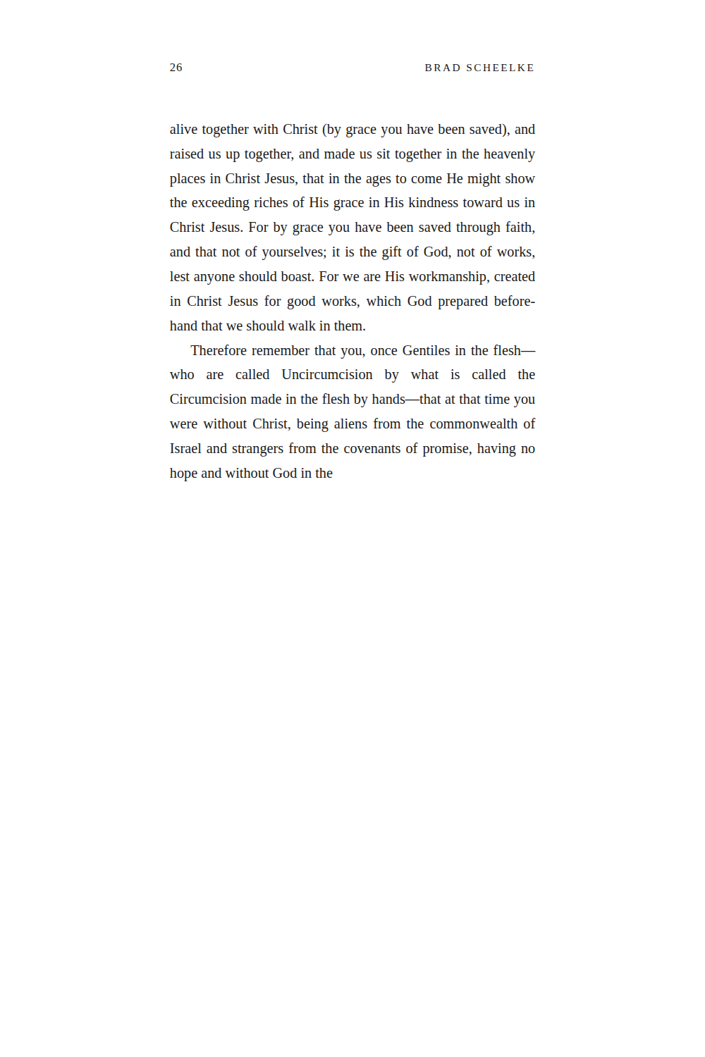26 Brad Scheelke
alive together with Christ (by grace you have been saved), and raised us up together, and made us sit together in the heavenly places in Christ Jesus, that in the ages to come He might show the exceeding riches of His grace in His kindness toward us in Christ Jesus. For by grace you have been saved through faith, and that not of yourselves; it is the gift of God, not of works, lest anyone should boast. For we are His workmanship, created in Christ Jesus for good works, which God prepared beforehand that we should walk in them.
Therefore remember that you, once Gentiles in the flesh—who are called Uncircumcision by what is called the Circumcision made in the flesh by hands—that at that time you were without Christ, being aliens from the commonwealth of Israel and strangers from the covenants of promise, having no hope and without God in the